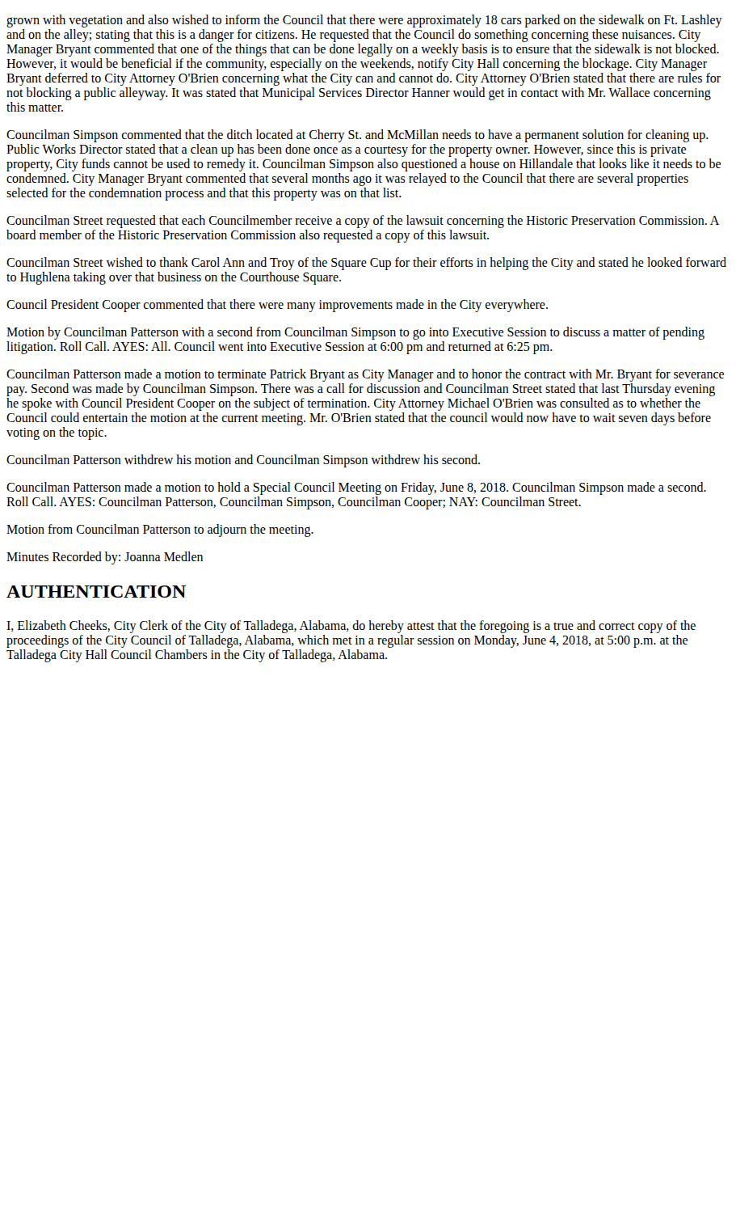grown with vegetation and also wished to inform the Council that there were approximately 18 cars parked on the sidewalk on Ft. Lashley and on the alley; stating that this is a danger for citizens. He requested that the Council do something concerning these nuisances. City Manager Bryant commented that one of the things that can be done legally on a weekly basis is to ensure that the sidewalk is not blocked. However, it would be beneficial if the community, especially on the weekends, notify City Hall concerning the blockage. City Manager Bryant deferred to City Attorney O'Brien concerning what the City can and cannot do. City Attorney O'Brien stated that there are rules for not blocking a public alleyway. It was stated that Municipal Services Director Hanner would get in contact with Mr. Wallace concerning this matter.
Councilman Simpson commented that the ditch located at Cherry St. and McMillan needs to have a permanent solution for cleaning up. Public Works Director stated that a clean up has been done once as a courtesy for the property owner. However, since this is private property, City funds cannot be used to remedy it. Councilman Simpson also questioned a house on Hillandale that looks like it needs to be condemned. City Manager Bryant commented that several months ago it was relayed to the Council that there are several properties selected for the condemnation process and that this property was on that list.
Councilman Street requested that each Councilmember receive a copy of the lawsuit concerning the Historic Preservation Commission. A board member of the Historic Preservation Commission also requested a copy of this lawsuit.
Councilman Street wished to thank Carol Ann and Troy of the Square Cup for their efforts in helping the City and stated he looked forward to Hughlena taking over that business on the Courthouse Square.
Council President Cooper commented that there were many improvements made in the City everywhere.
Motion by Councilman Patterson with a second from Councilman Simpson to go into Executive Session to discuss a matter of pending litigation. Roll Call. AYES: All. Council went into Executive Session at 6:00 pm and returned at 6:25 pm.
Councilman Patterson made a motion to terminate Patrick Bryant as City Manager and to honor the contract with Mr. Bryant for severance pay. Second was made by Councilman Simpson. There was a call for discussion and Councilman Street stated that last Thursday evening he spoke with Council President Cooper on the subject of termination. City Attorney Michael O'Brien was consulted as to whether the Council could entertain the motion at the current meeting. Mr. O'Brien stated that the council would now have to wait seven days before voting on the topic.
Councilman Patterson withdrew his motion and Councilman Simpson withdrew his second.
Councilman Patterson made a motion to hold a Special Council Meeting on Friday, June 8, 2018. Councilman Simpson made a second. Roll Call. AYES: Councilman Patterson, Councilman Simpson, Councilman Cooper; NAY: Councilman Street.
Motion from Councilman Patterson to adjourn the meeting.
Minutes Recorded by: Joanna Medlen
AUTHENTICATION
I, Elizabeth Cheeks, City Clerk of the City of Talladega, Alabama, do hereby attest that the foregoing is a true and correct copy of the proceedings of the City Council of Talladega, Alabama, which met in a regular session on Monday, June 4, 2018, at 5:00 p.m. at the Talladega City Hall Council Chambers in the City of Talladega, Alabama.